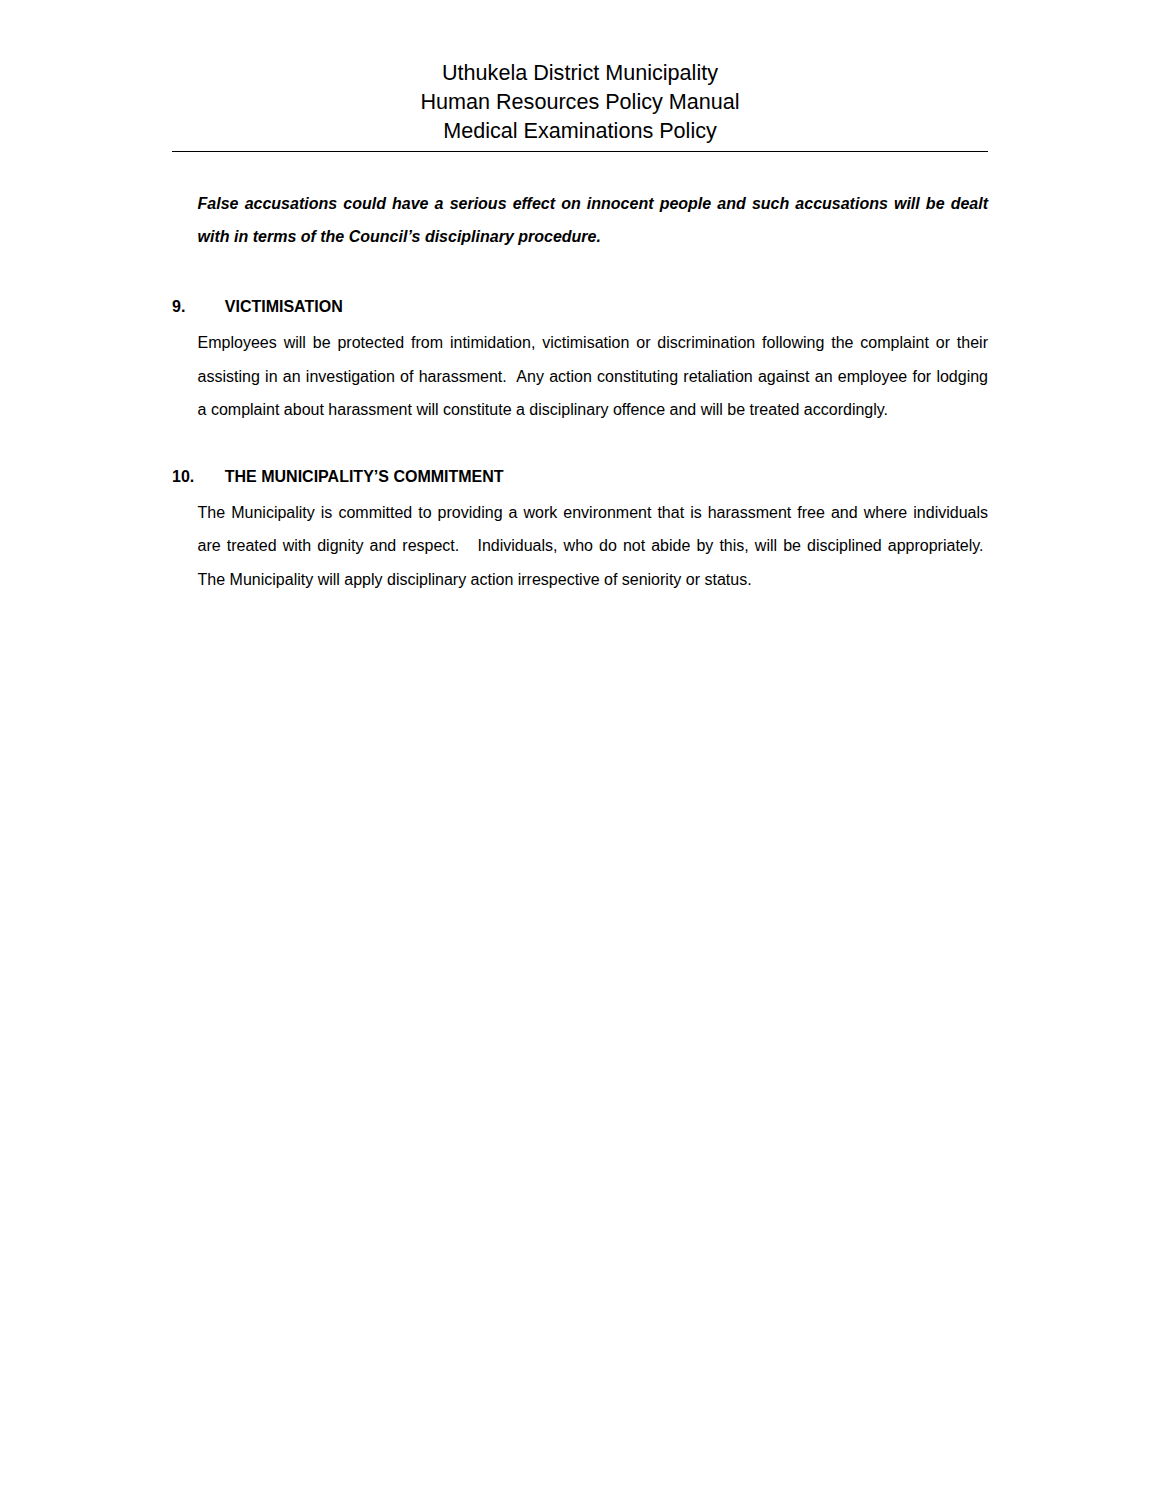Uthukela District Municipality
Human Resources Policy Manual
Medical Examinations Policy
False accusations could have a serious effect on innocent people and such accusations will be dealt with in terms of the Council’s disciplinary procedure.
9. VICTIMISATION
Employees will be protected from intimidation, victimisation or discrimination following the complaint or their assisting in an investigation of harassment. Any action constituting retaliation against an employee for lodging a complaint about harassment will constitute a disciplinary offence and will be treated accordingly.
10. THE MUNICIPALITY’S COMMITMENT
The Municipality is committed to providing a work environment that is harassment free and where individuals are treated with dignity and respect. Individuals, who do not abide by this, will be disciplined appropriately. The Municipality will apply disciplinary action irrespective of seniority or status.